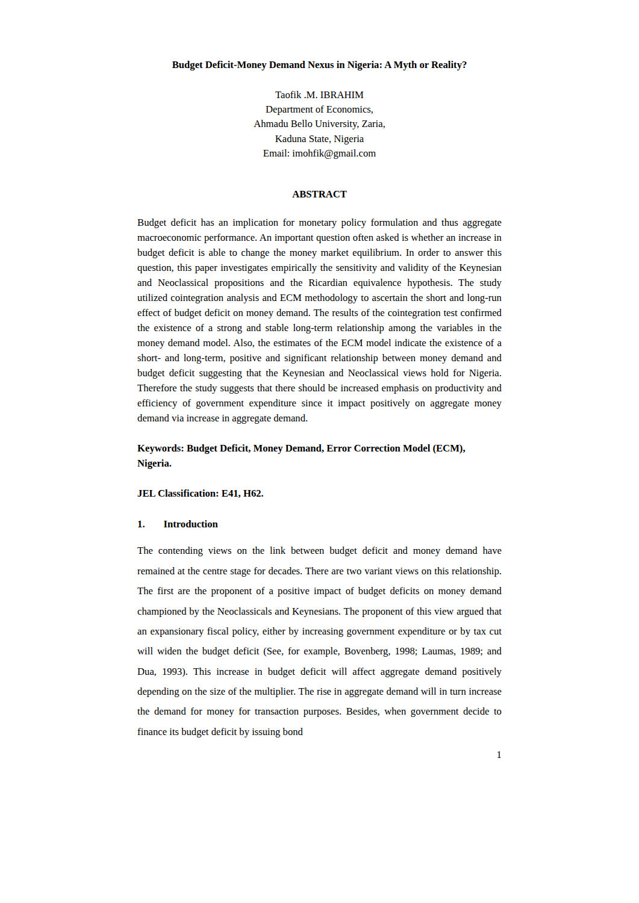Budget Deficit-Money Demand Nexus in Nigeria: A Myth or Reality?
Taofik .M. IBRAHIM
Department of Economics,
Ahmadu Bello University, Zaria,
Kaduna State, Nigeria
Email: imohfik@gmail.com
ABSTRACT
Budget deficit has an implication for monetary policy formulation and thus aggregate macroeconomic performance. An important question often asked is whether an increase in budget deficit is able to change the money market equilibrium. In order to answer this question, this paper investigates empirically the sensitivity and validity of the Keynesian and Neoclassical propositions and the Ricardian equivalence hypothesis. The study utilized cointegration analysis and ECM methodology to ascertain the short and long-run effect of budget deficit on money demand. The results of the cointegration test confirmed the existence of a strong and stable long-term relationship among the variables in the money demand model. Also, the estimates of the ECM model indicate the existence of a short- and long-term, positive and significant relationship between money demand and budget deficit suggesting that the Keynesian and Neoclassical views hold for Nigeria. Therefore the study suggests that there should be increased emphasis on productivity and efficiency of government expenditure since it impact positively on aggregate money demand via increase in aggregate demand.
Keywords: Budget Deficit, Money Demand, Error Correction Model (ECM), Nigeria.
JEL Classification: E41, H62.
1. Introduction
The contending views on the link between budget deficit and money demand have remained at the centre stage for decades. There are two variant views on this relationship. The first are the proponent of a positive impact of budget deficits on money demand championed by the Neoclassicals and Keynesians. The proponent of this view argued that an expansionary fiscal policy, either by increasing government expenditure or by tax cut will widen the budget deficit (See, for example, Bovenberg, 1998; Laumas, 1989; and Dua, 1993). This increase in budget deficit will affect aggregate demand positively depending on the size of the multiplier. The rise in aggregate demand will in turn increase the demand for money for transaction purposes. Besides, when government decide to finance its budget deficit by issuing bond
1